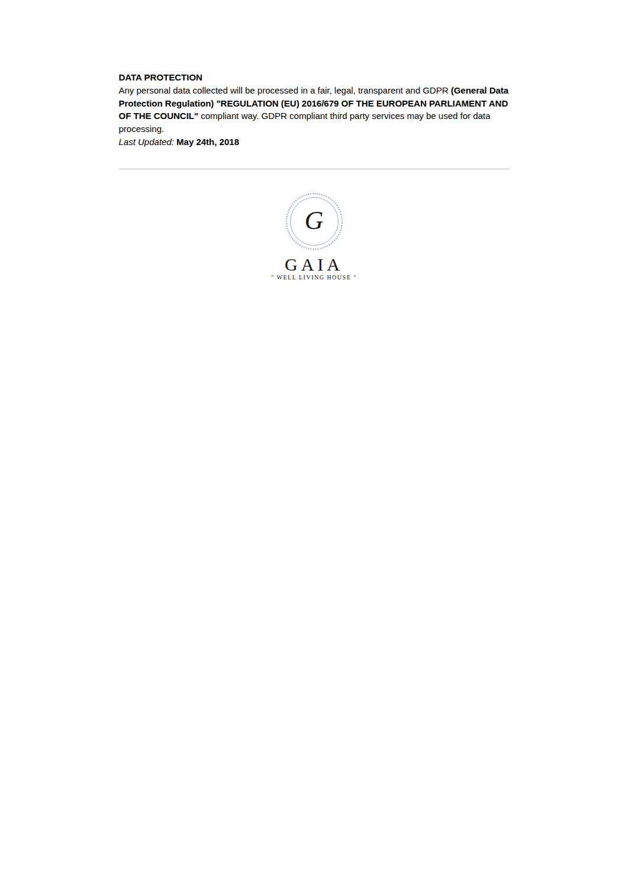DATA PROTECTION
Any personal data collected will be processed in a fair, legal, transparent and GDPR (General Data Protection Regulation) "REGULATION (EU) 2016/679 OF THE EUROPEAN PARLIAMENT AND OF THE COUNCIL" compliant way. GDPR compliant third party services may be used for data processing.
Last Updated: May 24th, 2018
G
GAIA
" WELL LIVING HOUSE "